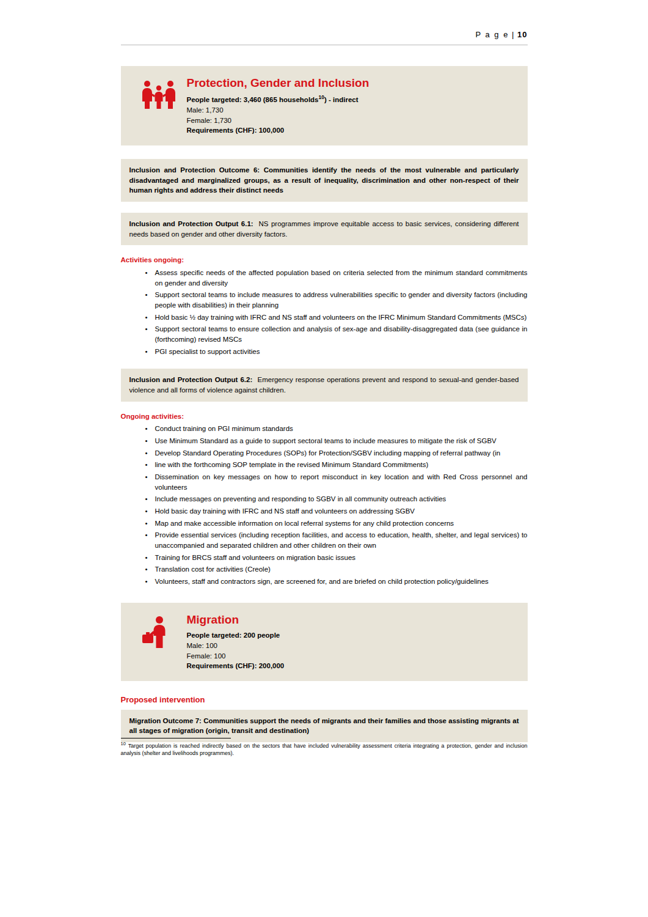P a g e | 10
Protection, Gender and Inclusion
People targeted: 3,460 (865 households10) - indirect
Male: 1,730
Female: 1,730
Requirements (CHF): 100,000
Inclusion and Protection Outcome 6: Communities identify the needs of the most vulnerable and particularly disadvantaged and marginalized groups, as a result of inequality, discrimination and other non-respect of their human rights and address their distinct needs
Inclusion and Protection Output 6.1: NS programmes improve equitable access to basic services, considering different needs based on gender and other diversity factors.
Activities ongoing:
Assess specific needs of the affected population based on criteria selected from the minimum standard commitments on gender and diversity
Support sectoral teams to include measures to address vulnerabilities specific to gender and diversity factors (including people with disabilities) in their planning
Hold basic ½ day training with IFRC and NS staff and volunteers on the IFRC Minimum Standard Commitments (MSCs)
Support sectoral teams to ensure collection and analysis of sex-age and disability-disaggregated data (see guidance in (forthcoming) revised MSCs
PGI specialist to support activities
Inclusion and Protection Output 6.2: Emergency response operations prevent and respond to sexual-and gender-based violence and all forms of violence against children.
Ongoing activities:
Conduct training on PGI minimum standards
Use Minimum Standard as a guide to support sectoral teams to include measures to mitigate the risk of SGBV
Develop Standard Operating Procedures (SOPs) for Protection/SGBV including mapping of referral pathway (in
line with the forthcoming SOP template in the revised Minimum Standard Commitments)
Dissemination on key messages on how to report misconduct in key location and with Red Cross personnel and volunteers
Include messages on preventing and responding to SGBV in all community outreach activities
Hold basic day training with IFRC and NS staff and volunteers on addressing SGBV
Map and make accessible information on local referral systems for any child protection concerns
Provide essential services (including reception facilities, and access to education, health, shelter, and legal services) to unaccompanied and separated children and other children on their own
Training for BRCS staff and volunteers on migration basic issues
Translation cost for activities (Creole)
Volunteers, staff and contractors sign, are screened for, and are briefed on child protection policy/guidelines
Migration
People targeted: 200 people
Male: 100
Female: 100
Requirements (CHF): 200,000
Proposed intervention
Migration Outcome 7: Communities support the needs of migrants and their families and those assisting migrants at all stages of migration (origin, transit and destination)
10 Target population is reached indirectly based on the sectors that have included vulnerability assessment criteria integrating a protection, gender and inclusion analysis (shelter and livelihoods programmes).